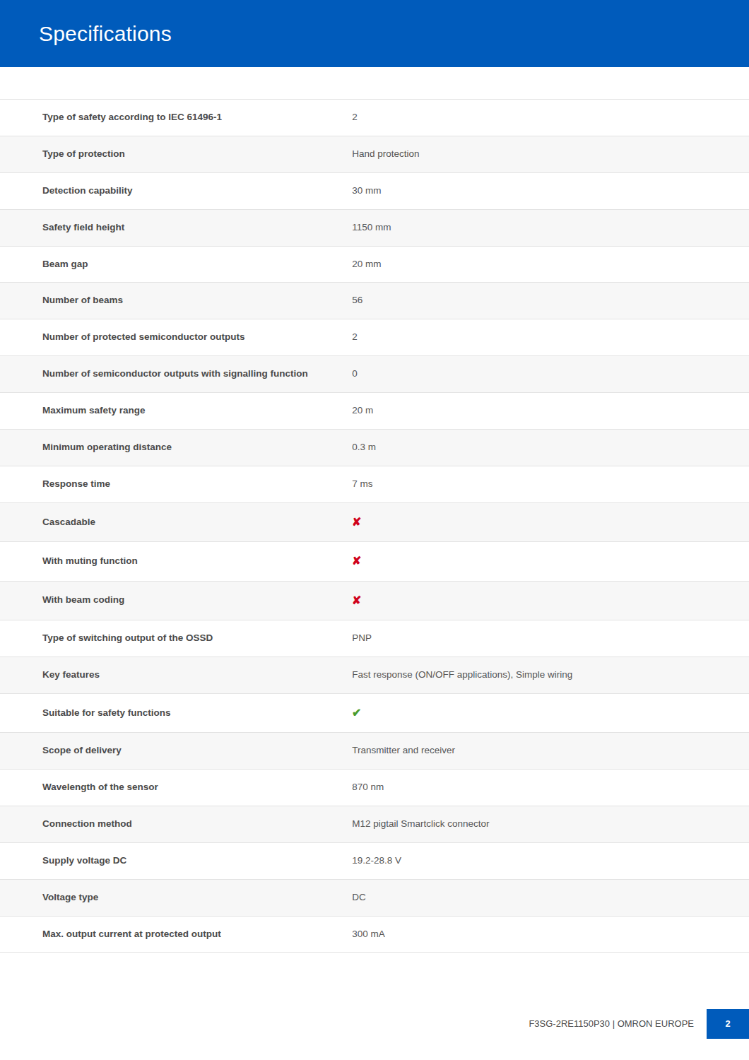Specifications
| Type of safety according to IEC 61496-1 | 2 |
| Type of protection | Hand protection |
| Detection capability | 30 mm |
| Safety field height | 1150 mm |
| Beam gap | 20 mm |
| Number of beams | 56 |
| Number of protected semiconductor outputs | 2 |
| Number of semiconductor outputs with signalling function | 0 |
| Maximum safety range | 20 m |
| Minimum operating distance | 0.3 m |
| Response time | 7 ms |
| Cascadable | ✘ |
| With muting function | ✘ |
| With beam coding | ✘ |
| Type of switching output of the OSSD | PNP |
| Key features | Fast response (ON/OFF applications), Simple wiring |
| Suitable for safety functions | ✔ |
| Scope of delivery | Transmitter and receiver |
| Wavelength of the sensor | 870 nm |
| Connection method | M12 pigtail Smartclick connector |
| Supply voltage DC | 19.2-28.8 V |
| Voltage type | DC |
| Max. output current at protected output | 300 mA |
F3SG-2RE1150P30 | OMRON EUROPE
2